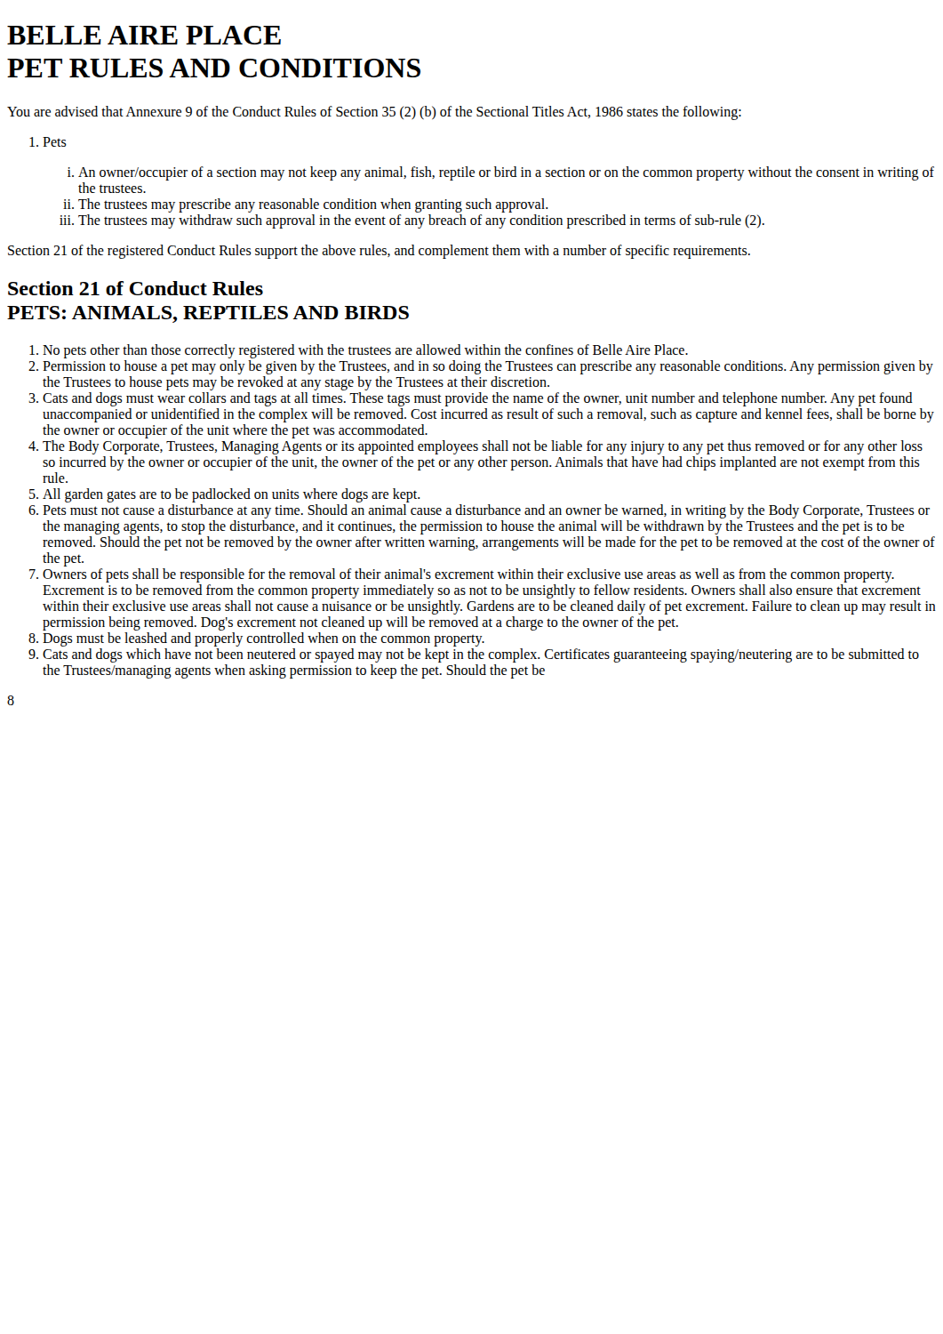BELLE AIRE PLACE
PET RULES AND CONDITIONS
You are advised that Annexure 9 of the Conduct Rules of Section 35 (2) (b) of the Sectional Titles Act, 1986 states the following:
Pets
An owner/occupier of a section may not keep any animal, fish, reptile or bird in a section or on the common property without the consent in writing of the trustees.
The trustees may prescribe any reasonable condition when granting such approval.
The trustees may withdraw such approval in the event of any breach of any condition prescribed in terms of sub-rule (2).
Section 21 of the registered Conduct Rules support the above rules, and complement them with a number of specific requirements.
Section 21 of Conduct Rules
PETS: ANIMALS, REPTILES AND BIRDS
No pets other than those correctly registered with the trustees are allowed within the confines of Belle Aire Place.
Permission to house a pet may only be given by the Trustees, and in so doing the Trustees can prescribe any reasonable conditions. Any permission given by the Trustees to house pets may be revoked at any stage by the Trustees at their discretion.
Cats and dogs must wear collars and tags at all times. These tags must provide the name of the owner, unit number and telephone number. Any pet found unaccompanied or unidentified in the complex will be removed. Cost incurred as result of such a removal, such as capture and kennel fees, shall be borne by the owner or occupier of the unit where the pet was accommodated.
The Body Corporate, Trustees, Managing Agents or its appointed employees shall not be liable for any injury to any pet thus removed or for any other loss so incurred by the owner or occupier of the unit, the owner of the pet or any other person. Animals that have had chips implanted are not exempt from this rule.
All garden gates are to be padlocked on units where dogs are kept.
Pets must not cause a disturbance at any time. Should an animal cause a disturbance and an owner be warned, in writing by the Body Corporate, Trustees or the managing agents, to stop the disturbance, and it continues, the permission to house the animal will be withdrawn by the Trustees and the pet is to be removed. Should the pet not be removed by the owner after written warning, arrangements will be made for the pet to be removed at the cost of the owner of the pet.
Owners of pets shall be responsible for the removal of their animal's excrement within their exclusive use areas as well as from the common property. Excrement is to be removed from the common property immediately so as not to be unsightly to fellow residents. Owners shall also ensure that excrement within their exclusive use areas shall not cause a nuisance or be unsightly. Gardens are to be cleaned daily of pet excrement. Failure to clean up may result in permission being removed. Dog's excrement not cleaned up will be removed at a charge to the owner of the pet.
Dogs must be leashed and properly controlled when on the common property.
Cats and dogs which have not been neutered or spayed may not be kept in the complex. Certificates guaranteeing spaying/neutering are to be submitted to the Trustees/managing agents when asking permission to keep the pet. Should the pet be
8